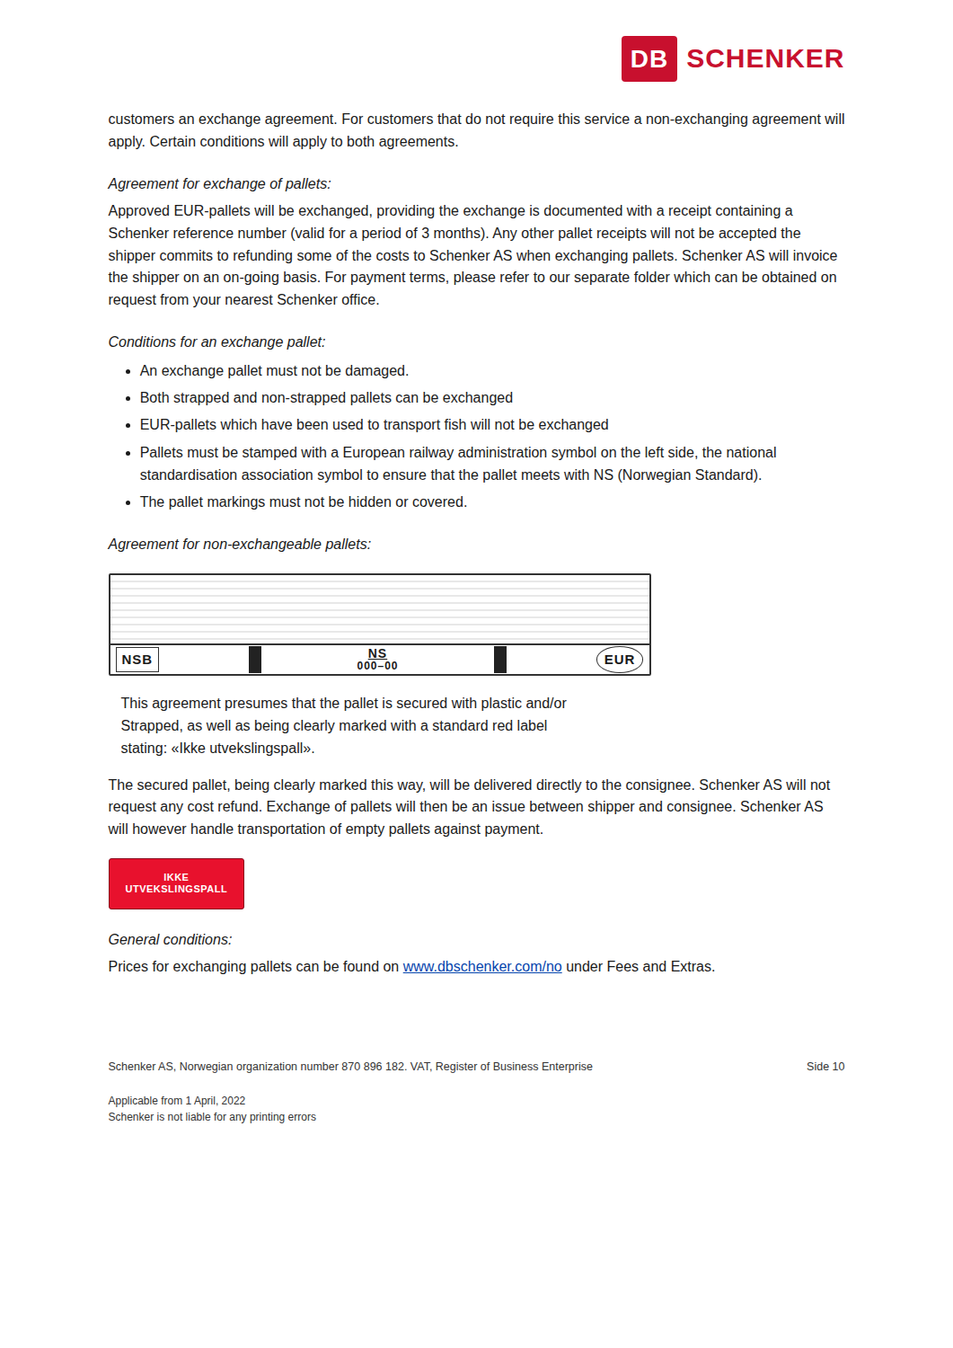DB SCHENKER
customers an exchange agreement. For customers that do not require this service a non-exchanging agreement will apply. Certain conditions will apply to both agreements.
Agreement for exchange of pallets:
Approved EUR-pallets will be exchanged, providing the exchange is documented with a receipt containing a Schenker reference number (valid for a period of 3 months). Any other pallet receipts will not be accepted the shipper commits to refunding some of the costs to Schenker AS when exchanging pallets. Schenker AS will invoice the shipper on an on-going basis. For payment terms, please refer to our separate folder which can be obtained on request from your nearest Schenker office.
Conditions for an exchange pallet:
An exchange pallet must not be damaged.
Both strapped and non-strapped pallets can be exchanged
EUR-pallets which have been used to transport fish will not be exchanged
Pallets must be stamped with a European railway administration symbol on the left side, the national standardisation association symbol to ensure that the pallet meets with NS (Norwegian Standard).
The pallet markings must not be hidden or covered.
Agreement for non-exchangeable pallets:
NSB
NS000–00
EUR
This agreement presumes that the pallet is secured with plastic and/or
Strapped, as well as being clearly marked with a standard red label
stating: «Ikke utvekslingspall».
The secured pallet, being clearly marked this way, will be delivered directly to the consignee. Schenker AS will not request any cost refund. Exchange of pallets will then be an issue between shipper and consignee. Schenker AS will however handle transportation of empty pallets against payment.
IKKE
UTVEKSLINGSPALL
General conditions:
Prices for exchanging pallets can be found on www.dbschenker.com/no under Fees and Extras.
Schenker AS, Norwegian organization number 870 896 182. VAT, Register of Business Enterprise Side 10
Applicable from 1 April, 2022
Schenker is not liable for any printing errors